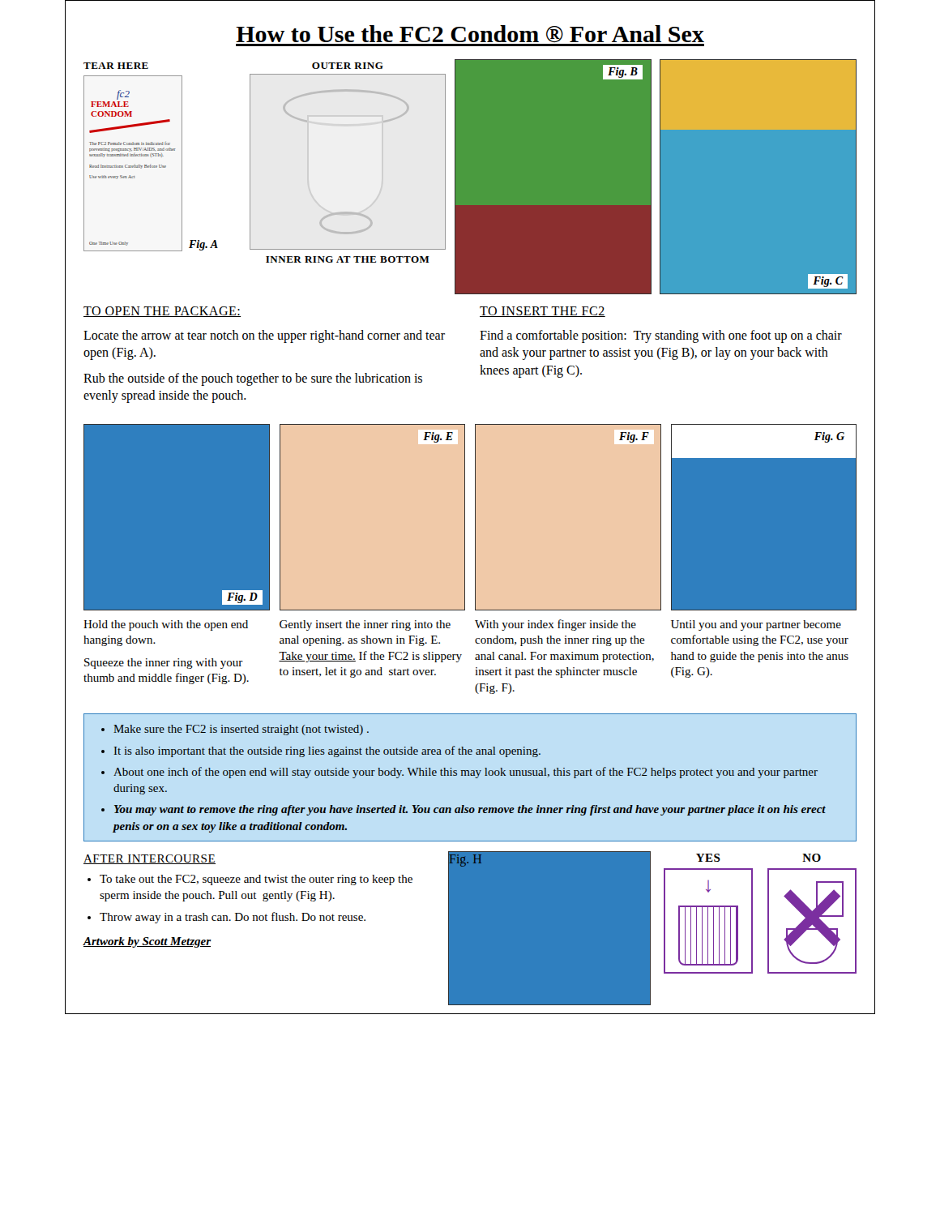How to Use the FC2 Condom ® For Anal Sex
TEAR HERE
fc2
FEMALE
CONDOM
The FC2 Female Condom is indicated for preventing pregnancy, HIV/AIDS, and other sexually transmitted infections (STIs).
Read Instructions Carefully Before Use
Use with every Sex Act
One Time Use Only
Fig. A
OUTER RING
INNER RING AT THE BOTTOM
Fig. B
Fig. C
TO OPEN THE PACKAGE:
Locate the arrow at tear notch on the upper right-hand corner and tear open (Fig. A).
Rub the outside of the pouch together to be sure the lubrication is evenly spread inside the pouch.
TO INSERT THE FC2
Find a comfortable position: Try standing with one foot up on a chair and ask your partner to assist you (Fig B), or lay on your back with knees apart (Fig C).
Fig. D
Hold the pouch with the open end hanging down.
Squeeze the inner ring with your thumb and middle finger (Fig. D).
Fig. E
Gently insert the inner ring into the anal opening. as shown in Fig. E.
Take your time. If the FC2 is slippery to insert, let it go and start over.
Fig. F
With your index finger inside the condom, push the inner ring up the anal canal. For maximum protection, insert it past the sphincter muscle (Fig. F).
Fig. G
Until you and your partner become comfortable using the FC2, use your hand to guide the penis into the anus (Fig. G).
Make sure the FC2 is inserted straight (not twisted) .
It is also important that the outside ring lies against the outside area of the anal opening.
About one inch of the open end will stay outside your body. While this may look unusual, this part of the FC2 helps protect you and your partner during sex.
You may want to remove the ring after you have inserted it. You can also remove the inner ring first and have your partner place it on his erect penis or on a sex toy like a traditional condom.
AFTER INTERCOURSE
To take out the FC2, squeeze and twist the outer ring to keep the sperm inside the pouch. Pull out gently (Fig H).
Throw away in a trash can. Do not flush. Do not reuse.
Artwork by Scott Metzger
Fig. H
YES
↓
NO
✕